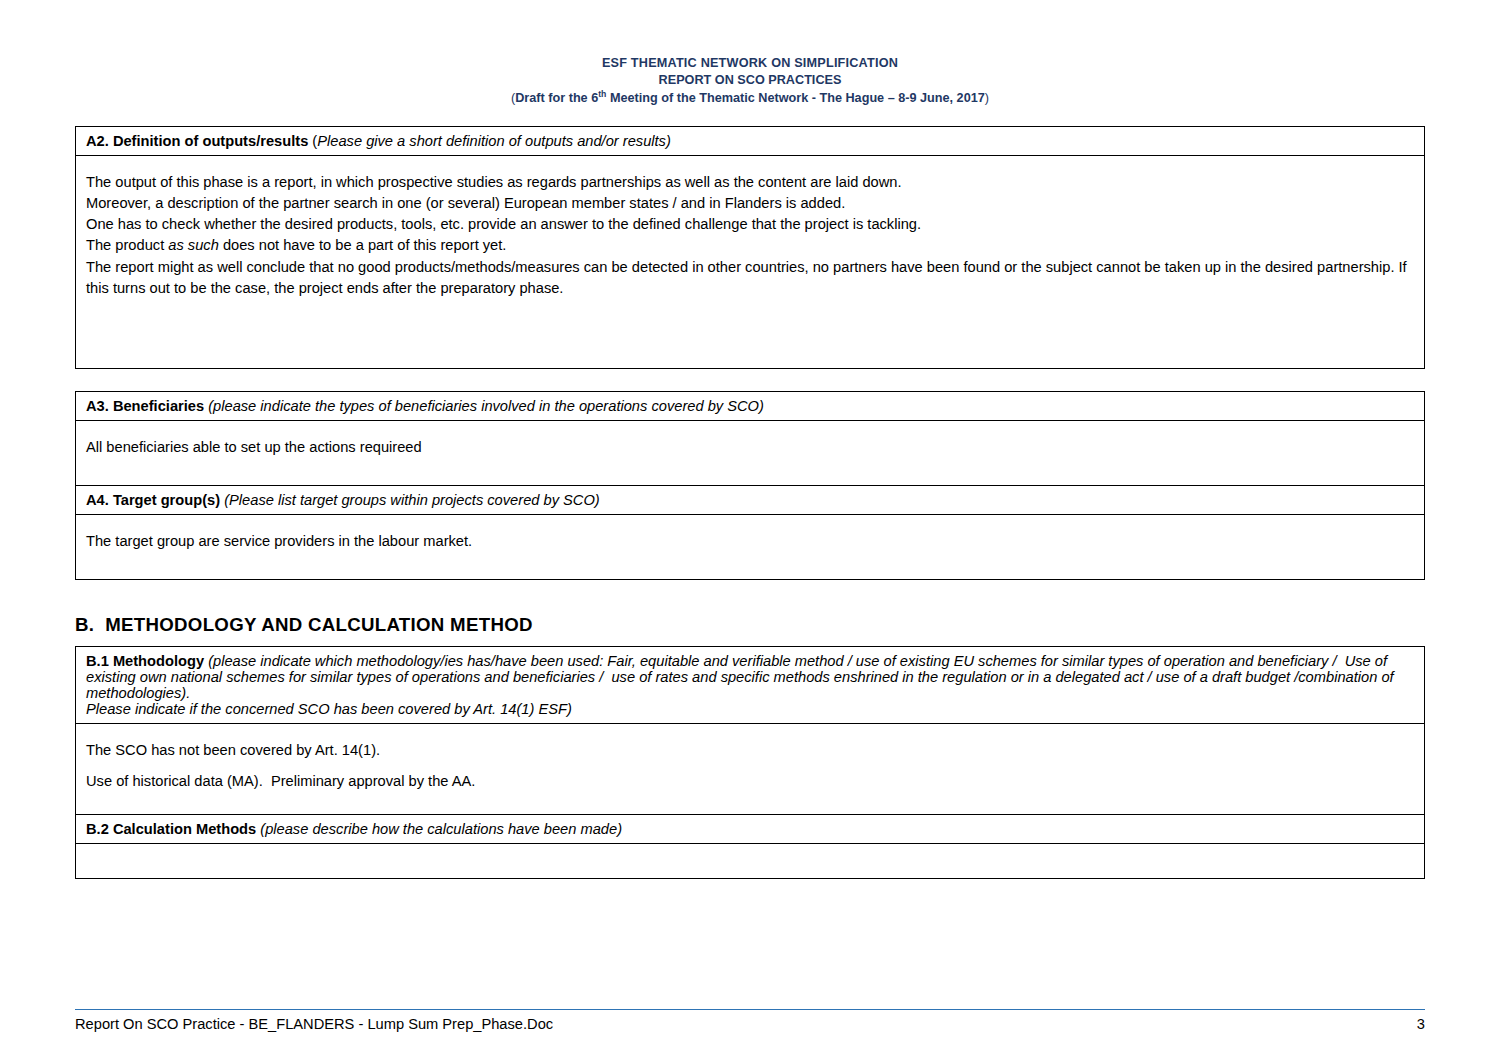ESF THEMATIC NETWORK ON SIMPLIFICATION
REPORT ON SCO PRACTICES
(Draft for the 6th Meeting of the Thematic Network - The Hague – 8-9 June, 2017)
| A2. Definition of outputs/results ( Please give a short definition of outputs and/or results) |
| The output of this phase is a report, in which prospective studies as regards partnerships as well as the content are laid down. Moreover, a description of the partner search in one (or several) European member states / and in Flanders is added. One has to check whether the desired products, tools, etc. provide an answer to the defined challenge that the project is tackling. The product as such does not have to be a part of this report yet. The report might as well conclude that no good products/methods/measures can be detected in other countries, no partners have been found or the subject cannot be taken up in the desired partnership. If this turns out to be the case, the project ends after the preparatory phase. |
| A3. Beneficiaries (please indicate the types of beneficiaries involved in the operations covered by SCO) |
| All beneficiaries able to set up the actions requireed |
| A4. Target group(s) (Please list target groups within projects covered by SCO) |
| The target group are service providers in the labour market. |
B. METHODOLOGY AND CALCULATION METHOD
| B.1 Methodology (please indicate which methodology/ies has/have been used: Fair, equitable and verifiable method / use of existing EU schemes for similar types of operation and beneficiary / Use of existing own national schemes for similar types of operations and beneficiaries / use of rates and specific methods enshrined in the regulation or in a delegated act / use of a draft budget /combination of methodologies). Please indicate if the concerned SCO has been covered by Art. 14(1) ESF) |
| The SCO has not been covered by Art. 14(1). Use of historical data (MA). Preliminary approval by the AA. |
| B.2 Calculation Methods (please describe how the calculations have been made) |
Report On SCO Practice - BE_FLANDERS - Lump Sum Prep_Phase.Doc
3